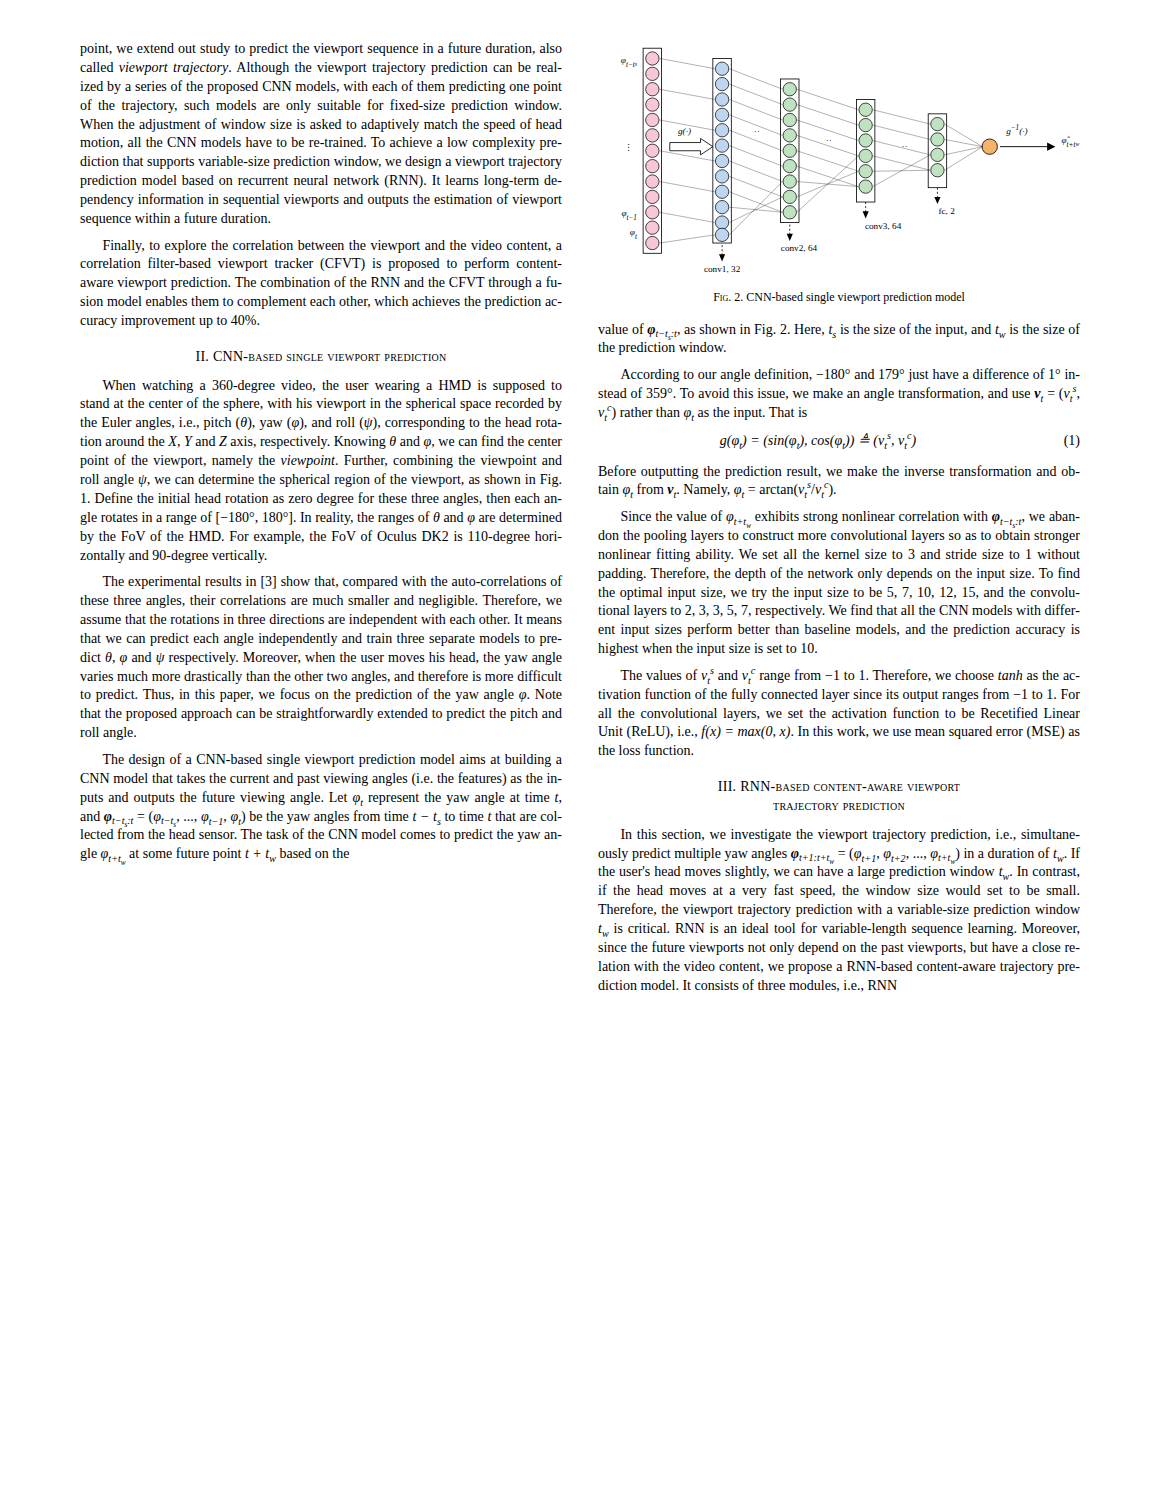point, we extend out study to predict the viewport sequence in a future duration, also called viewport trajectory. Although the viewport trajectory prediction can be realized by a series of the proposed CNN models, with each of them predicting one point of the trajectory, such models are only suitable for fixed-size prediction window. When the adjustment of window size is asked to adaptively match the speed of head motion, all the CNN models have to be re-trained. To achieve a low complexity prediction that supports variable-size prediction window, we design a viewport trajectory prediction model based on recurrent neural network (RNN). It learns long-term dependency information in sequential viewports and outputs the estimation of viewport sequence within a future duration.
Finally, to explore the correlation between the viewport and the video content, a correlation filter-based viewport tracker (CFVT) is proposed to perform content-aware viewport prediction. The combination of the RNN and the CFVT through a fusion model enables them to complement each other, which achieves the prediction accuracy improvement up to 40%.
II. CNN-based single viewport prediction
When watching a 360-degree video, the user wearing a HMD is supposed to stand at the center of the sphere, with his viewport in the spherical space recorded by the Euler angles, i.e., pitch (θ), yaw (φ), and roll (ψ), corresponding to the head rotation around the X, Y and Z axis, respectively. Knowing θ and φ, we can find the center point of the viewport, namely the viewpoint. Further, combining the viewpoint and roll angle ψ, we can determine the spherical region of the viewport, as shown in Fig. 1. Define the initial head rotation as zero degree for these three angles, then each angle rotates in a range of [−180°, 180°]. In reality, the ranges of θ and φ are determined by the FoV of the HMD. For example, the FoV of Oculus DK2 is 110-degree horizontally and 90-degree vertically.
The experimental results in [3] show that, compared with the auto-correlations of these three angles, their correlations are much smaller and negligible. Therefore, we assume that the rotations in three directions are independent with each other. It means that we can predict each angle independently and train three separate models to predict θ, φ and ψ respectively. Moreover, when the user moves his head, the yaw angle varies much more drastically than the other two angles, and therefore is more difficult to predict. Thus, in this paper, we focus on the prediction of the yaw angle φ. Note that the proposed approach can be straightforwardly extended to predict the pitch and roll angle.
The design of a CNN-based single viewport prediction model aims at building a CNN model that takes the current and past viewing angles (i.e. the features) as the inputs and outputs the future viewing angle. Let φt represent the yaw angle at time t, and φt−ts:t = (φt−ts, ..., φt−1, φt) be the yaw angles from time t − ts to time t that are collected from the head sensor. The task of the CNN model comes to predict the yaw angle φt+tw at some future point t + tw based on the
φt−ts φt−1 φt ⋮ g(·) conv1, 32 conv2, 64 conv3, 64 fc, 2 g−1(·) φ̂t+tw ·· ·· ··
Fig. 2. CNN-based single viewport prediction model
value of φt−ts:t, as shown in Fig. 2. Here, ts is the size of the input, and tw is the size of the prediction window.
According to our angle definition, −180° and 179° just have a difference of 1° instead of 359°. To avoid this issue, we make an angle transformation, and use vt = (vts, vtc) rather than φt as the input. That is
g(φt) = (sin(φt), cos(φt)) ≜ (vts, vtc)
(1)
Before outputting the prediction result, we make the inverse transformation and obtain φt from vt. Namely, φt = arctan(vts/vtc).
Since the value of φt+tw exhibits strong nonlinear correlation with φt−ts:t, we abandon the pooling layers to construct more convolutional layers so as to obtain stronger nonlinear fitting ability. We set all the kernel size to 3 and stride size to 1 without padding. Therefore, the depth of the network only depends on the input size. To find the optimal input size, we try the input size to be 5, 7, 10, 12, 15, and the convolutional layers to 2, 3, 3, 5, 7, respectively. We find that all the CNN models with different input sizes perform better than baseline models, and the prediction accuracy is highest when the input size is set to 10.
The values of vts and vtc range from −1 to 1. Therefore, we choose tanh as the activation function of the fully connected layer since its output ranges from −1 to 1. For all the convolutional layers, we set the activation function to be Recetified Linear Unit (ReLU), i.e., f(x) = max(0, x). In this work, we use mean squared error (MSE) as the loss function.
III. RNN-based content-aware viewport
trajectory prediction
In this section, we investigate the viewport trajectory prediction, i.e., simultaneously predict multiple yaw angles φt+1:t+tw = (φt+1, φt+2, ..., φt+tw) in a duration of tw. If the user's head moves slightly, we can have a large prediction window tw. In contrast, if the head moves at a very fast speed, the window size would set to be small. Therefore, the viewport trajectory prediction with a variable-size prediction window tw is critical. RNN is an ideal tool for variable-length sequence learning. Moreover, since the future viewports not only depend on the past viewports, but have a close relation with the video content, we propose a RNN-based content-aware trajectory prediction model. It consists of three modules, i.e., RNN